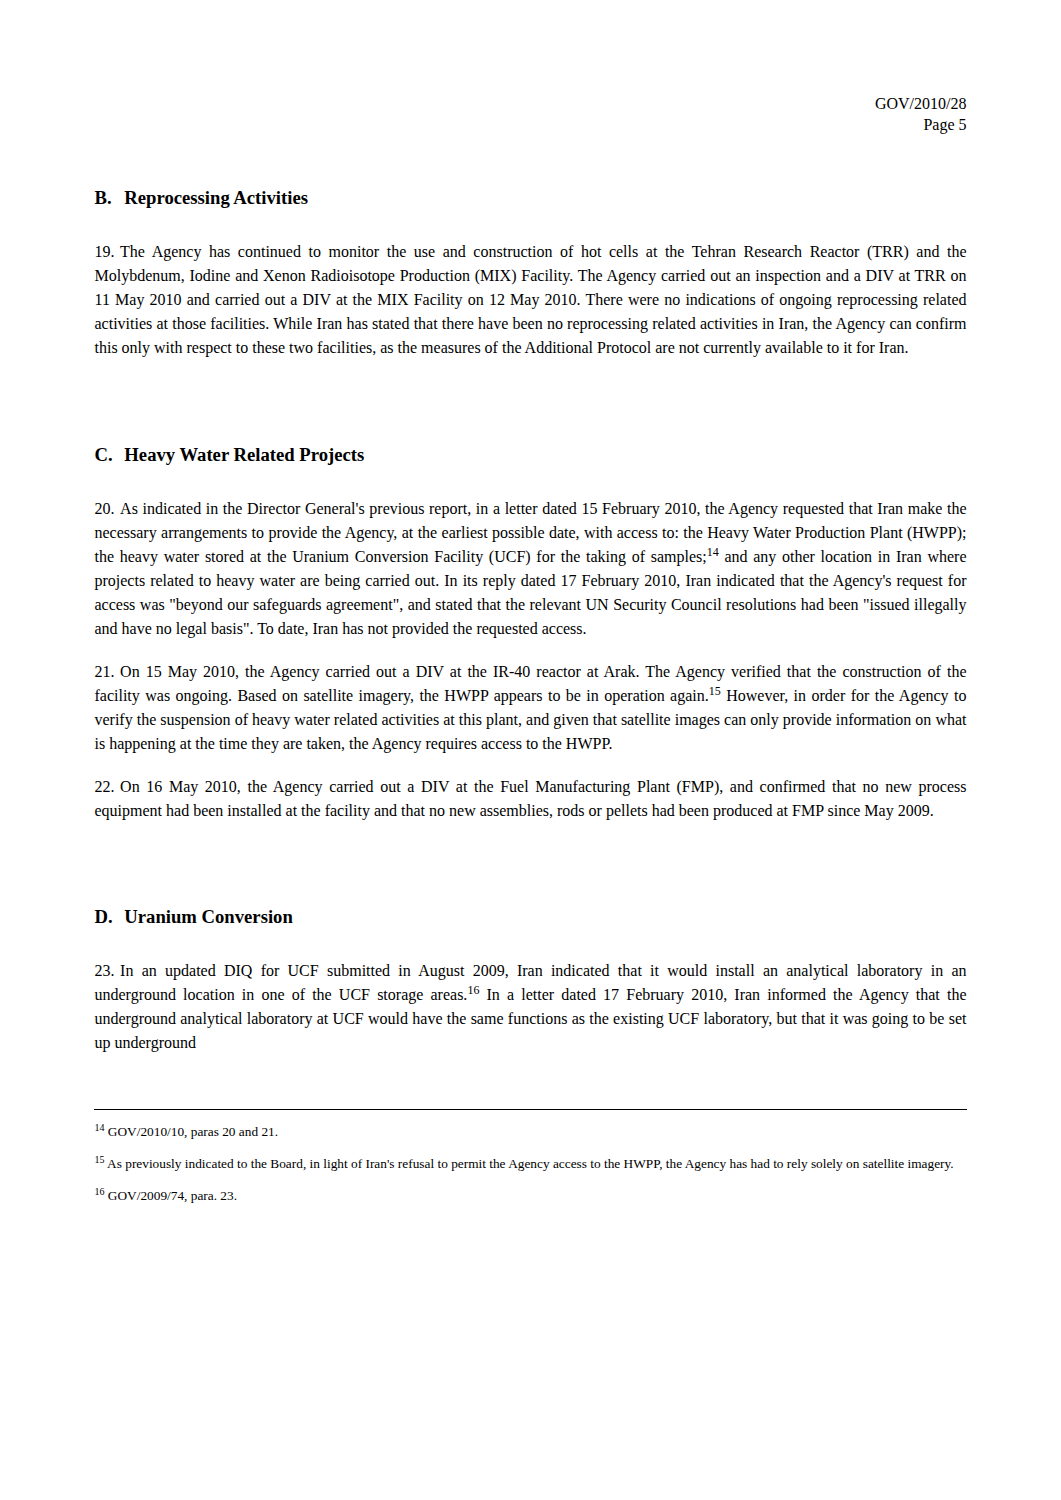GOV/2010/28
Page 5
B. Reprocessing Activities
19. The Agency has continued to monitor the use and construction of hot cells at the Tehran Research Reactor (TRR) and the Molybdenum, Iodine and Xenon Radioisotope Production (MIX) Facility. The Agency carried out an inspection and a DIV at TRR on 11 May 2010 and carried out a DIV at the MIX Facility on 12 May 2010. There were no indications of ongoing reprocessing related activities at those facilities. While Iran has stated that there have been no reprocessing related activities in Iran, the Agency can confirm this only with respect to these two facilities, as the measures of the Additional Protocol are not currently available to it for Iran.
C. Heavy Water Related Projects
20. As indicated in the Director General's previous report, in a letter dated 15 February 2010, the Agency requested that Iran make the necessary arrangements to provide the Agency, at the earliest possible date, with access to: the Heavy Water Production Plant (HWPP); the heavy water stored at the Uranium Conversion Facility (UCF) for the taking of samples;14 and any other location in Iran where projects related to heavy water are being carried out. In its reply dated 17 February 2010, Iran indicated that the Agency's request for access was "beyond our safeguards agreement", and stated that the relevant UN Security Council resolutions had been "issued illegally and have no legal basis". To date, Iran has not provided the requested access.
21. On 15 May 2010, the Agency carried out a DIV at the IR-40 reactor at Arak. The Agency verified that the construction of the facility was ongoing. Based on satellite imagery, the HWPP appears to be in operation again.15 However, in order for the Agency to verify the suspension of heavy water related activities at this plant, and given that satellite images can only provide information on what is happening at the time they are taken, the Agency requires access to the HWPP.
22. On 16 May 2010, the Agency carried out a DIV at the Fuel Manufacturing Plant (FMP), and confirmed that no new process equipment had been installed at the facility and that no new assemblies, rods or pellets had been produced at FMP since May 2009.
D. Uranium Conversion
23. In an updated DIQ for UCF submitted in August 2009, Iran indicated that it would install an analytical laboratory in an underground location in one of the UCF storage areas.16 In a letter dated 17 February 2010, Iran informed the Agency that the underground analytical laboratory at UCF would have the same functions as the existing UCF laboratory, but that it was going to be set up underground
14 GOV/2010/10, paras 20 and 21.
15 As previously indicated to the Board, in light of Iran's refusal to permit the Agency access to the HWPP, the Agency has had to rely solely on satellite imagery.
16 GOV/2009/74, para. 23.